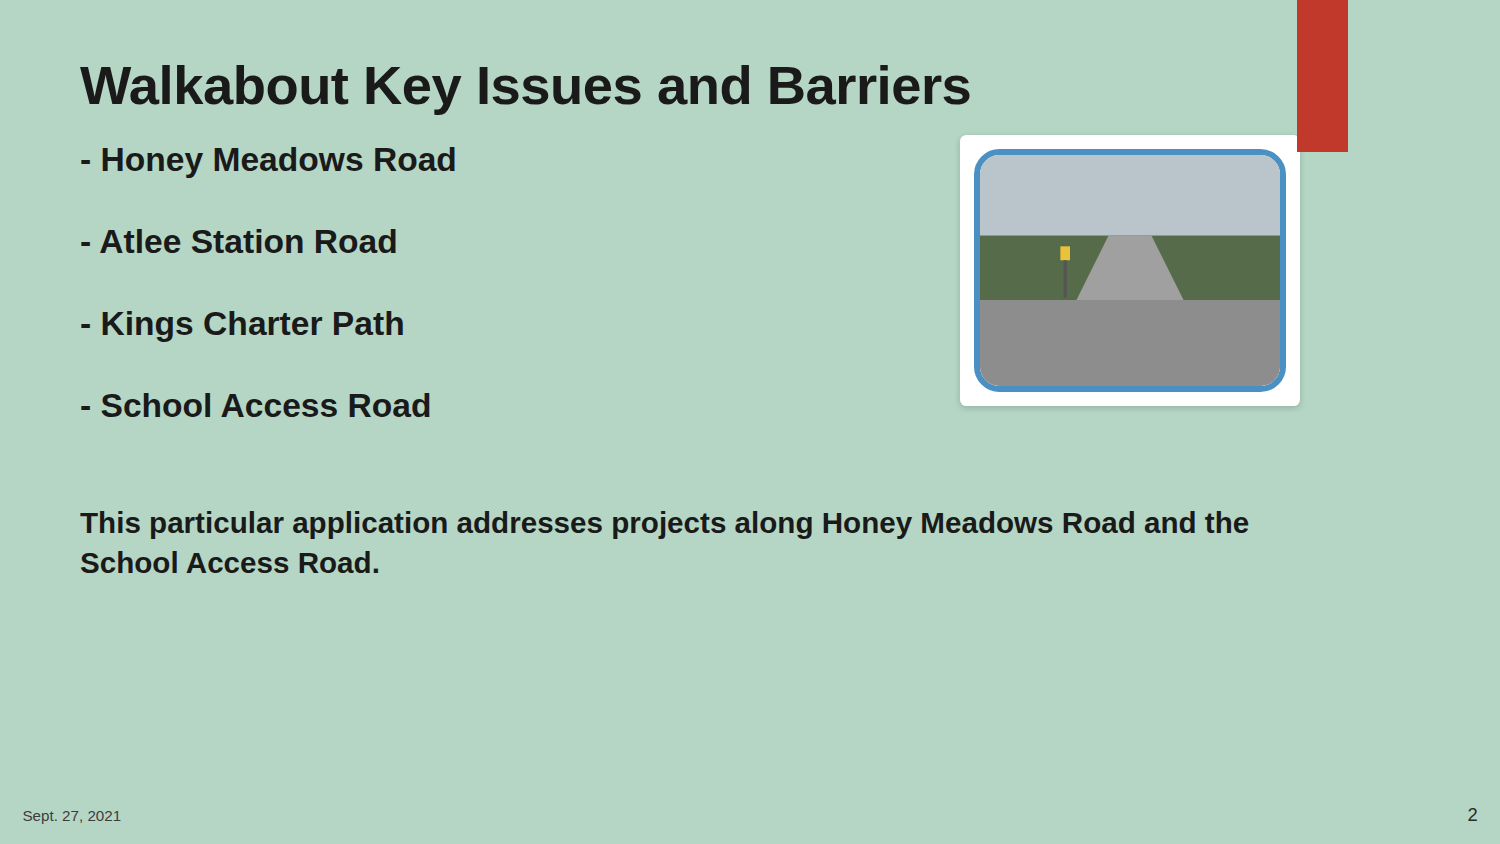Walkabout Key Issues and Barriers
Honey Meadows Road
Atlee Station Road
Kings Charter Path
School Access Road
This particular application addresses projects along Honey Meadows Road and the School Access Road.
Sept. 27, 2021 2